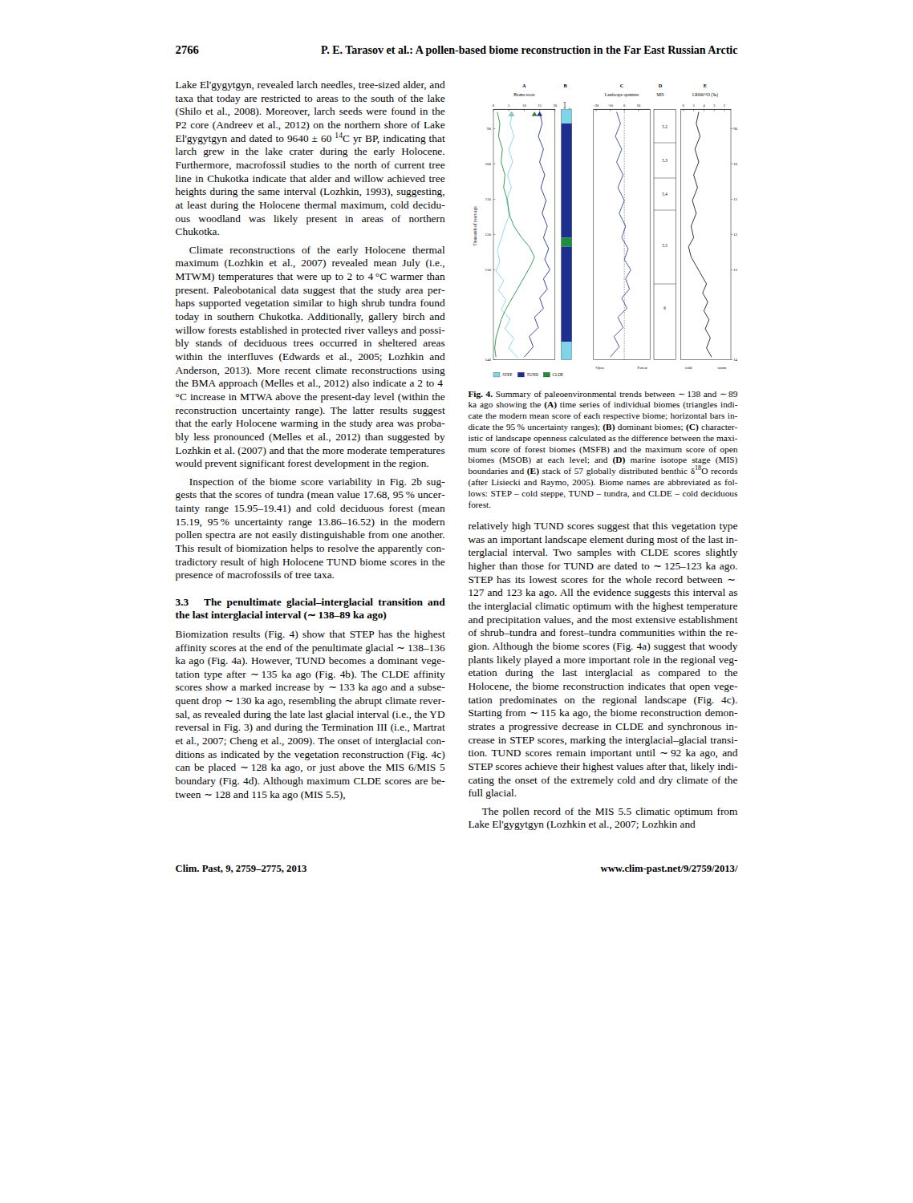2766 P. E. Tarasov et al.: A pollen-based biome reconstruction in the Far East Russian Arctic
Lake El'gygytgyn, revealed larch needles, tree-sized alder, and taxa that today are restricted to areas to the south of the lake (Shilo et al., 2008). Moreover, larch seeds were found in the P2 core (Andreev et al., 2012) on the northern shore of Lake El'gygytgyn and dated to 9640 ± 60 14C yr BP, indicating that larch grew in the lake crater during the early Holocene. Furthermore, macrofossil studies to the north of current tree line in Chukotka indicate that alder and willow achieved tree heights during the same interval (Lozhkin, 1993), suggesting, at least during the Holocene thermal maximum, cold deciduous woodland was likely present in areas of northern Chukotka.
Climate reconstructions of the early Holocene thermal maximum (Lozhkin et al., 2007) revealed mean July (i.e., MTWM) temperatures that were up to 2 to 4 °C warmer than present. Paleobotanical data suggest that the study area perhaps supported vegetation similar to high shrub tundra found today in southern Chukotka. Additionally, gallery birch and willow forests established in protected river valleys and possibly stands of deciduous trees occurred in sheltered areas within the interfluves (Edwards et al., 2005; Lozhkin and Anderson, 2013). More recent climate reconstructions using the BMA approach (Melles et al., 2012) also indicate a 2 to 4 °C increase in MTWA above the present-day level (within the reconstruction uncertainty range). The latter results suggest that the early Holocene warming in the study area was probably less pronounced (Melles et al., 2012) than suggested by Lozhkin et al. (2007) and that the more moderate temperatures would prevent significant forest development in the region.
Inspection of the biome score variability in Fig. 2b suggests that the scores of tundra (mean value 17.68, 95 % uncertainty range 15.95–19.41) and cold deciduous forest (mean 15.19, 95 % uncertainty range 13.86–16.52) in the modern pollen spectra are not easily distinguishable from one another. This result of biomization helps to resolve the apparently contradictory result of high Holocene TUND biome scores in the presence of macrofossils of tree taxa.
3.3 The penultimate glacial–interglacial transition and the last interglacial interval (∼ 138–89 ka ago)
Biomization results (Fig. 4) show that STEP has the highest affinity scores at the end of the penultimate glacial ∼ 138–136 ka ago (Fig. 4a). However, TUND becomes a dominant vegetation type after ∼ 135 ka ago (Fig. 4b). The CLDE affinity scores show a marked increase by ∼ 133 ka ago and a subsequent drop ∼ 130 ka ago, resembling the abrupt climate reversal, as revealed during the late last glacial interval (i.e., the YD reversal in Fig. 3) and during the Termination III (i.e., Martrat et al., 2007; Cheng et al., 2009). The onset of interglacial conditions as indicated by the vegetation reconstruction (Fig. 4c) can be placed ∼ 128 ka ago, or just above the MIS 6/MIS 5 boundary (Fig. 4d). Although maximum CLDE scores are between ∼ 128 and 115 ka ago (MIS 5.5),
A B C D E Biome score Landscape openness MIS LR04δ18O (‰) Dominant biome Thousands of years ago 0 5 10 15 20 90 100 110 120 130 140 -20 -10 0 10 Open Forest 5.2 5.3 5.4 5.5 6 6 5 4 3 2 cold warm 90 100 110 120 130 140 STEP TUND CLDE
Fig. 4. Summary of paleoenvironmental trends between ∼ 138 and ∼ 89 ka ago showing the (A) time series of individual biomes (triangles indicate the modern mean score of each respective biome; horizontal bars indicate the 95 % uncertainty ranges); (B) dominant biomes; (C) characteristic of landscape openness calculated as the difference between the maximum score of forest biomes (MSFB) and the maximum score of open biomes (MSOB) at each level; and (D) marine isotope stage (MIS) boundaries and (E) stack of 57 globally distributed benthic δ18O records (after Lisiecki and Raymo, 2005). Biome names are abbreviated as follows: STEP – cold steppe, TUND – tundra, and CLDE – cold deciduous forest.
relatively high TUND scores suggest that this vegetation type was an important landscape element during most of the last interglacial interval. Two samples with CLDE scores slightly higher than those for TUND are dated to ∼ 125–123 ka ago. STEP has its lowest scores for the whole record between ∼ 127 and 123 ka ago. All the evidence suggests this interval as the interglacial climatic optimum with the highest temperature and precipitation values, and the most extensive establishment of shrub–tundra and forest–tundra communities within the region. Although the biome scores (Fig. 4a) suggest that woody plants likely played a more important role in the regional vegetation during the last interglacial as compared to the Holocene, the biome reconstruction indicates that open vegetation predominates on the regional landscape (Fig. 4c). Starting from ∼ 115 ka ago, the biome reconstruction demonstrates a progressive decrease in CLDE and synchronous increase in STEP scores, marking the interglacial–glacial transition. TUND scores remain important until ∼ 92 ka ago, and STEP scores achieve their highest values after that, likely indicating the onset of the extremely cold and dry climate of the full glacial.
The pollen record of the MIS 5.5 climatic optimum from Lake El'gygytgyn (Lozhkin et al., 2007; Lozhkin and
Clim. Past, 9, 2759–2775, 2013 www.clim-past.net/9/2759/2013/